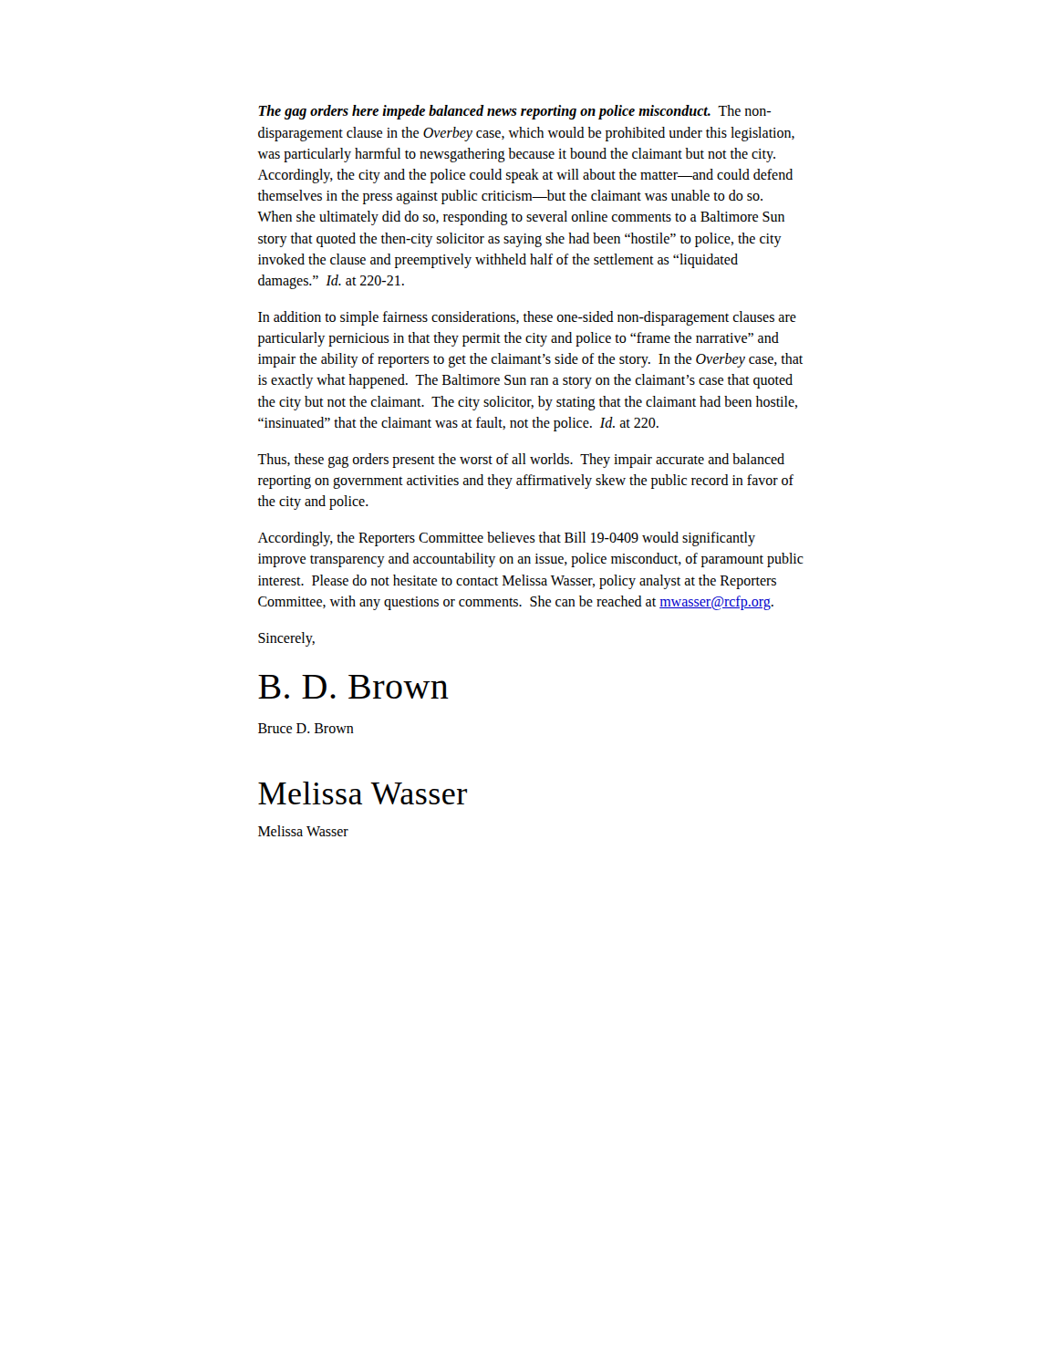The gag orders here impede balanced news reporting on police misconduct. The non-disparagement clause in the Overbey case, which would be prohibited under this legislation, was particularly harmful to newsgathering because it bound the claimant but not the city. Accordingly, the city and the police could speak at will about the matter—and could defend themselves in the press against public criticism—but the claimant was unable to do so. When she ultimately did do so, responding to several online comments to a Baltimore Sun story that quoted the then-city solicitor as saying she had been “hostile” to police, the city invoked the clause and preemptively withheld half of the settlement as “liquidated damages.” Id. at 220-21.
In addition to simple fairness considerations, these one-sided non-disparagement clauses are particularly pernicious in that they permit the city and police to “frame the narrative” and impair the ability of reporters to get the claimant’s side of the story. In the Overbey case, that is exactly what happened. The Baltimore Sun ran a story on the claimant’s case that quoted the city but not the claimant. The city solicitor, by stating that the claimant had been hostile, “insinuated” that the claimant was at fault, not the police. Id. at 220.
Thus, these gag orders present the worst of all worlds. They impair accurate and balanced reporting on government activities and they affirmatively skew the public record in favor of the city and police.
Accordingly, the Reporters Committee believes that Bill 19-0409 would significantly improve transparency and accountability on an issue, police misconduct, of paramount public interest. Please do not hesitate to contact Melissa Wasser, policy analyst at the Reporters Committee, with any questions or comments. She can be reached at mwasser@rcfp.org.
Sincerely,
B. D. Brown
Bruce D. Brown
Melissa Wasser
Melissa Wasser